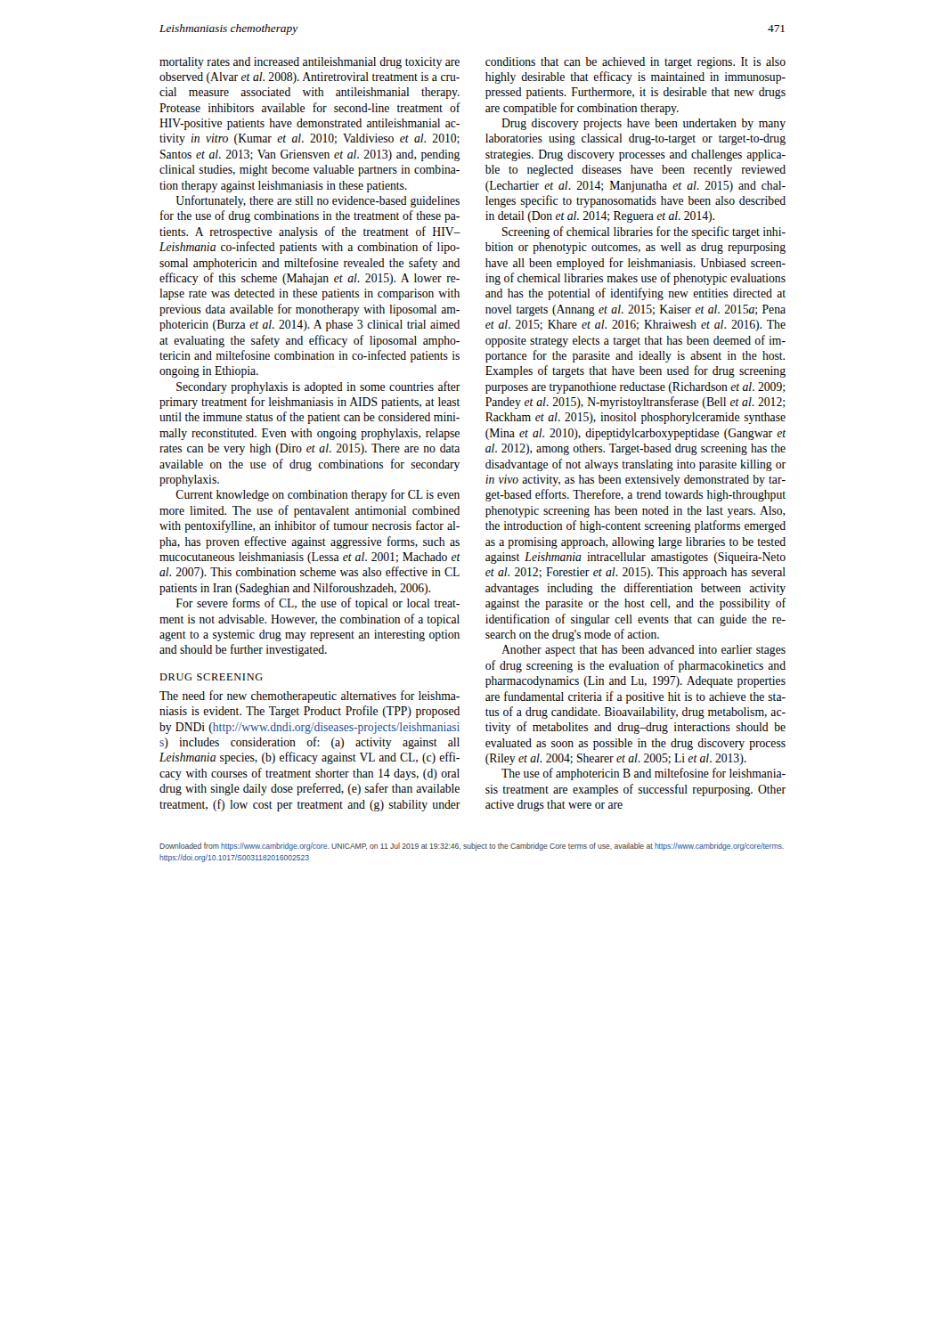Leishmaniasis chemotherapy 471
mortality rates and increased antileishmanial drug toxicity are observed (Alvar et al. 2008). Antiretroviral treatment is a crucial measure associated with antileishmanial therapy. Protease inhibitors available for second-line treatment of HIV-positive patients have demonstrated antileishmanial activity in vitro (Kumar et al. 2010; Valdivieso et al. 2010; Santos et al. 2013; Van Griensven et al. 2013) and, pending clinical studies, might become valuable partners in combination therapy against leishmaniasis in these patients.
Unfortunately, there are still no evidence-based guidelines for the use of drug combinations in the treatment of these patients. A retrospective analysis of the treatment of HIV–Leishmania co-infected patients with a combination of liposomal amphotericin and miltefosine revealed the safety and efficacy of this scheme (Mahajan et al. 2015). A lower relapse rate was detected in these patients in comparison with previous data available for monotherapy with liposomal amphotericin (Burza et al. 2014). A phase 3 clinical trial aimed at evaluating the safety and efficacy of liposomal amphotericin and miltefosine combination in co-infected patients is ongoing in Ethiopia.
Secondary prophylaxis is adopted in some countries after primary treatment for leishmaniasis in AIDS patients, at least until the immune status of the patient can be considered minimally reconstituted. Even with ongoing prophylaxis, relapse rates can be very high (Diro et al. 2015). There are no data available on the use of drug combinations for secondary prophylaxis.
Current knowledge on combination therapy for CL is even more limited. The use of pentavalent antimonial combined with pentoxifylline, an inhibitor of tumour necrosis factor alpha, has proven effective against aggressive forms, such as mucocutaneous leishmaniasis (Lessa et al. 2001; Machado et al. 2007). This combination scheme was also effective in CL patients in Iran (Sadeghian and Nilforoushzadeh, 2006).
For severe forms of CL, the use of topical or local treatment is not advisable. However, the combination of a topical agent to a systemic drug may represent an interesting option and should be further investigated.
Drug screening
The need for new chemotherapeutic alternatives for leishmaniasis is evident. The Target Product Profile (TPP) proposed by DNDi (http://www.dndi.org/diseases-projects/leishmaniasis) includes consideration of: (a) activity against all Leishmania species, (b) efficacy against VL and CL, (c) efficacy with courses of treatment shorter than 14 days, (d) oral drug with single daily dose preferred, (e) safer than available treatment, (f) low cost per treatment and (g) stability under conditions that can be achieved in target regions. It is also highly desirable that efficacy is maintained in immunosuppressed patients. Furthermore, it is desirable that new drugs are compatible for combination therapy.
Drug discovery projects have been undertaken by many laboratories using classical drug-to-target or target-to-drug strategies. Drug discovery processes and challenges applicable to neglected diseases have been recently reviewed (Lechartier et al. 2014; Manjunatha et al. 2015) and challenges specific to trypanosomatids have been also described in detail (Don et al. 2014; Reguera et al. 2014).
Screening of chemical libraries for the specific target inhibition or phenotypic outcomes, as well as drug repurposing have all been employed for leishmaniasis. Unbiased screening of chemical libraries makes use of phenotypic evaluations and has the potential of identifying new entities directed at novel targets (Annang et al. 2015; Kaiser et al. 2015a; Pena et al. 2015; Khare et al. 2016; Khraiwesh et al. 2016). The opposite strategy elects a target that has been deemed of importance for the parasite and ideally is absent in the host. Examples of targets that have been used for drug screening purposes are trypanothione reductase (Richardson et al. 2009; Pandey et al. 2015), N-myristoyltransferase (Bell et al. 2012; Rackham et al. 2015), inositol phosphorylceramide synthase (Mina et al. 2010), dipeptidylcarboxypeptidase (Gangwar et al. 2012), among others. Target-based drug screening has the disadvantage of not always translating into parasite killing or in vivo activity, as has been extensively demonstrated by target-based efforts. Therefore, a trend towards high-throughput phenotypic screening has been noted in the last years. Also, the introduction of high-content screening platforms emerged as a promising approach, allowing large libraries to be tested against Leishmania intracellular amastigotes (Siqueira-Neto et al. 2012; Forestier et al. 2015). This approach has several advantages including the differentiation between activity against the parasite or the host cell, and the possibility of identification of singular cell events that can guide the research on the drug's mode of action.
Another aspect that has been advanced into earlier stages of drug screening is the evaluation of pharmacokinetics and pharmacodynamics (Lin and Lu, 1997). Adequate properties are fundamental criteria if a positive hit is to achieve the status of a drug candidate. Bioavailability, drug metabolism, activity of metabolites and drug–drug interactions should be evaluated as soon as possible in the drug discovery process (Riley et al. 2004; Shearer et al. 2005; Li et al. 2013).
The use of amphotericin B and miltefosine for leishmaniasis treatment are examples of successful repurposing. Other active drugs that were or are
Downloaded from https://www.cambridge.org/core. UNICAMP, on 11 Jul 2019 at 19:32:46, subject to the Cambridge Core terms of use, available at https://www.cambridge.org/core/terms.
https://doi.org/10.1017/S0031182016002523